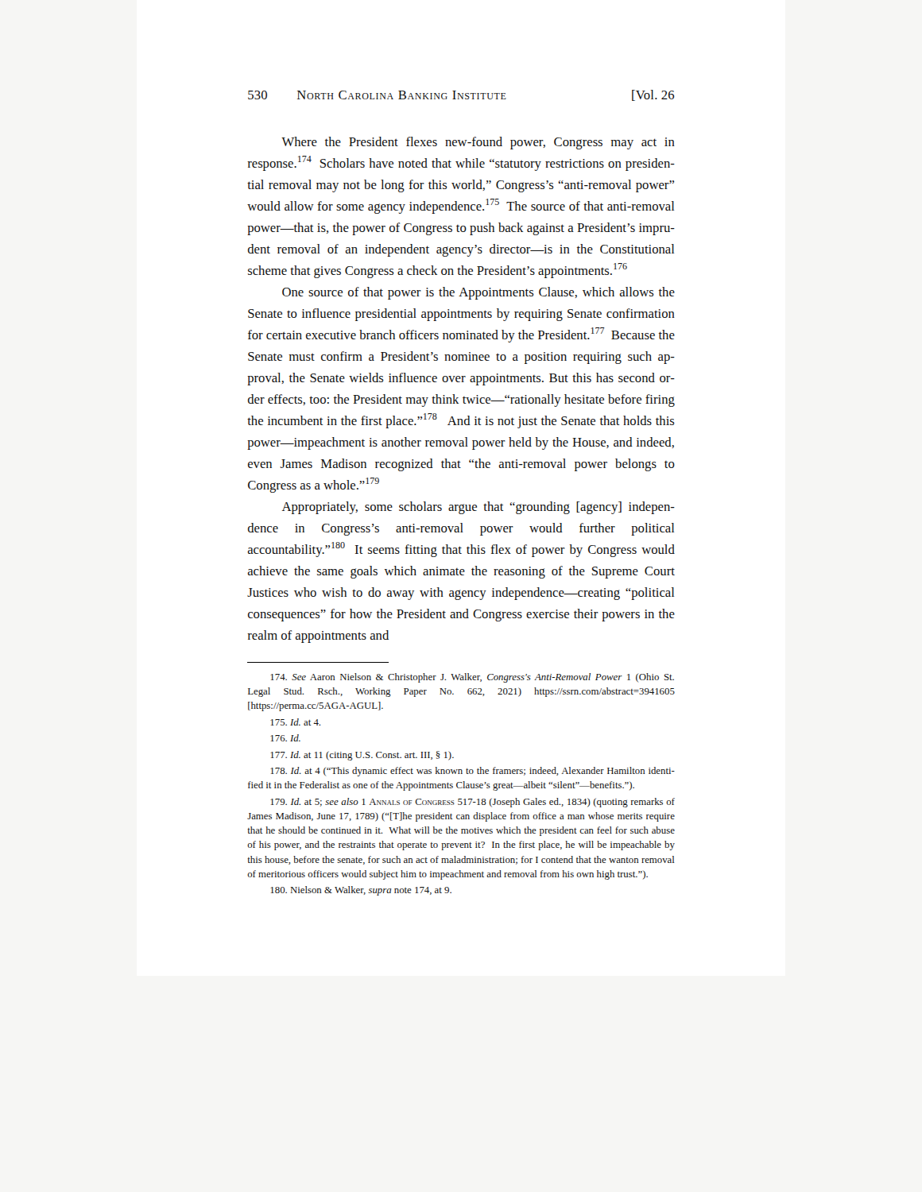530 North Carolina Banking Institute[Vol. 26
Where the President flexes new-found power, Congress may act in response.174 Scholars have noted that while “statutory restrictions on presidential removal may not be long for this world,” Congress’s “anti-removal power” would allow for some agency independence.175 The source of that anti-removal power—that is, the power of Congress to push back against a President’s imprudent removal of an independent agency’s director—is in the Constitutional scheme that gives Congress a check on the President’s appointments.176
One source of that power is the Appointments Clause, which allows the Senate to influence presidential appointments by requiring Senate confirmation for certain executive branch officers nominated by the President.177 Because the Senate must confirm a President’s nominee to a position requiring such approval, the Senate wields influence over appointments. But this has second order effects, too: the President may think twice—“rationally hesitate before firing the incumbent in the first place.”178 And it is not just the Senate that holds this power—impeachment is another removal power held by the House, and indeed, even James Madison recognized that “the anti-removal power belongs to Congress as a whole.”179
Appropriately, some scholars argue that “grounding [agency] independence in Congress’s anti-removal power would further political accountability.”180 It seems fitting that this flex of power by Congress would achieve the same goals which animate the reasoning of the Supreme Court Justices who wish to do away with agency independence—creating “political consequences” for how the President and Congress exercise their powers in the realm of appointments and
174. See Aaron Nielson & Christopher J. Walker, Congress's Anti-Removal Power 1 (Ohio St. Legal Stud. Rsch., Working Paper No. 662, 2021) https://ssrn.com/abstract=3941605 [https://perma.cc/5AGA-AGUL].
175. Id. at 4.
176. Id.
177. Id. at 11 (citing U.S. Const. art. III, § 1).
178. Id. at 4 (“This dynamic effect was known to the framers; indeed, Alexander Hamilton identified it in the Federalist as one of the Appointments Clause’s great—albeit “silent”—benefits.”).
179. Id. at 5; see also 1 Annals of Congress 517-18 (Joseph Gales ed., 1834) (quoting remarks of James Madison, June 17, 1789) (“[T]he president can displace from office a man whose merits require that he should be continued in it. What will be the motives which the president can feel for such abuse of his power, and the restraints that operate to prevent it? In the first place, he will be impeachable by this house, before the senate, for such an act of maladministration; for I contend that the wanton removal of meritorious officers would subject him to impeachment and removal from his own high trust.”).
180. Nielson & Walker, supra note 174, at 9.